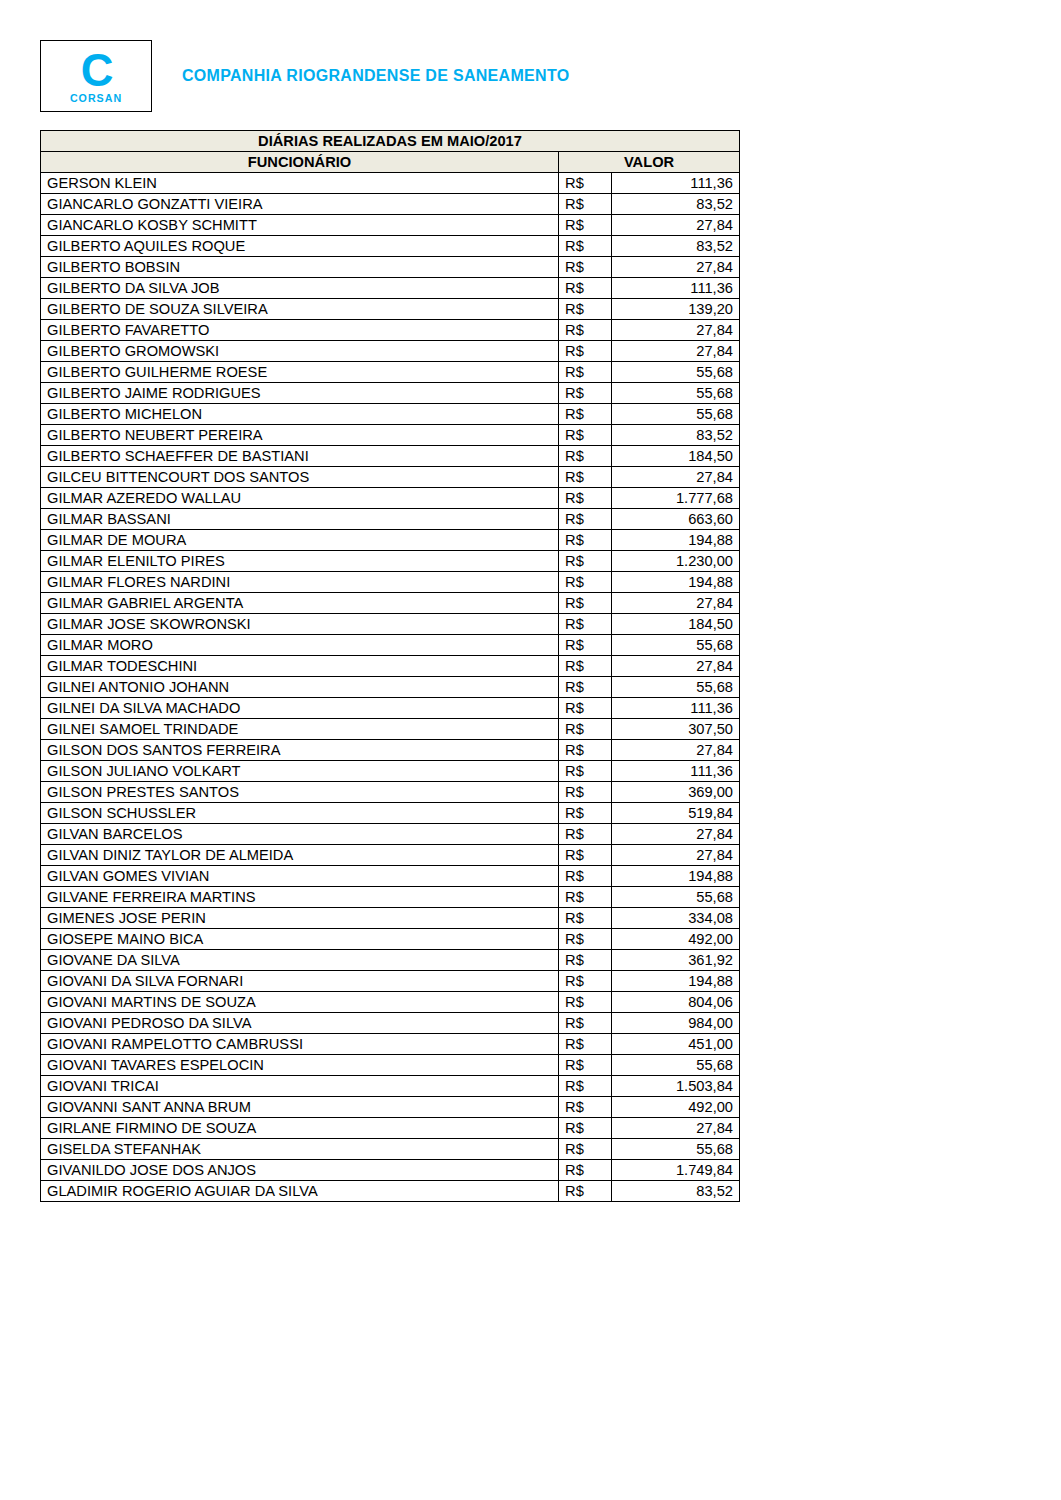C
CORSAN
COMPANHIA RIOGRANDENSE DE SANEAMENTO
| DIÁRIAS REALIZADAS EM MAIO/2017 |
| --- |
| FUNCIONÁRIO | VALOR |
| GERSON KLEIN | R$ | 111,36 |
| GIANCARLO GONZATTI VIEIRA | R$ | 83,52 |
| GIANCARLO KOSBY SCHMITT | R$ | 27,84 |
| GILBERTO AQUILES ROQUE | R$ | 83,52 |
| GILBERTO BOBSIN | R$ | 27,84 |
| GILBERTO DA SILVA JOB | R$ | 111,36 |
| GILBERTO DE SOUZA SILVEIRA | R$ | 139,20 |
| GILBERTO FAVARETTO | R$ | 27,84 |
| GILBERTO GROMOWSKI | R$ | 27,84 |
| GILBERTO GUILHERME ROESE | R$ | 55,68 |
| GILBERTO JAIME RODRIGUES | R$ | 55,68 |
| GILBERTO MICHELON | R$ | 55,68 |
| GILBERTO NEUBERT PEREIRA | R$ | 83,52 |
| GILBERTO SCHAEFFER DE BASTIANI | R$ | 184,50 |
| GILCEU BITTENCOURT DOS SANTOS | R$ | 27,84 |
| GILMAR AZEREDO WALLAU | R$ | 1.777,68 |
| GILMAR BASSANI | R$ | 663,60 |
| GILMAR DE MOURA | R$ | 194,88 |
| GILMAR ELENILTO PIRES | R$ | 1.230,00 |
| GILMAR FLORES NARDINI | R$ | 194,88 |
| GILMAR GABRIEL ARGENTA | R$ | 27,84 |
| GILMAR JOSE SKOWRONSKI | R$ | 184,50 |
| GILMAR MORO | R$ | 55,68 |
| GILMAR TODESCHINI | R$ | 27,84 |
| GILNEI ANTONIO JOHANN | R$ | 55,68 |
| GILNEI DA SILVA MACHADO | R$ | 111,36 |
| GILNEI SAMOEL TRINDADE | R$ | 307,50 |
| GILSON DOS SANTOS FERREIRA | R$ | 27,84 |
| GILSON JULIANO VOLKART | R$ | 111,36 |
| GILSON PRESTES SANTOS | R$ | 369,00 |
| GILSON SCHUSSLER | R$ | 519,84 |
| GILVAN BARCELOS | R$ | 27,84 |
| GILVAN DINIZ TAYLOR DE ALMEIDA | R$ | 27,84 |
| GILVAN GOMES VIVIAN | R$ | 194,88 |
| GILVANE FERREIRA MARTINS | R$ | 55,68 |
| GIMENES JOSE PERIN | R$ | 334,08 |
| GIOSEPE MAINO BICA | R$ | 492,00 |
| GIOVANE DA SILVA | R$ | 361,92 |
| GIOVANI DA SILVA FORNARI | R$ | 194,88 |
| GIOVANI MARTINS DE SOUZA | R$ | 804,06 |
| GIOVANI PEDROSO DA SILVA | R$ | 984,00 |
| GIOVANI RAMPELOTTO CAMBRUSSI | R$ | 451,00 |
| GIOVANI TAVARES ESPELOCIN | R$ | 55,68 |
| GIOVANI TRICAI | R$ | 1.503,84 |
| GIOVANNI SANT ANNA BRUM | R$ | 492,00 |
| GIRLANE FIRMINO DE SOUZA | R$ | 27,84 |
| GISELDA STEFANHAK | R$ | 55,68 |
| GIVANILDO JOSE DOS ANJOS | R$ | 1.749,84 |
| GLADIMIR ROGERIO AGUIAR DA SILVA | R$ | 83,52 |